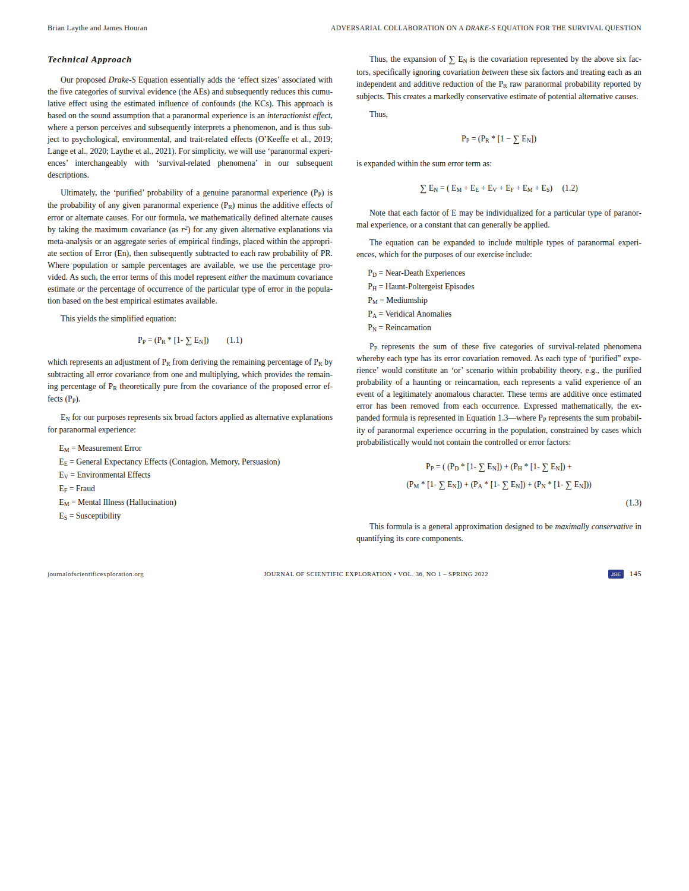Brian Laythe and James Houran
Adversarial Collaboration on a Drake-S Equation for the Survival Question
Technical Approach
Our proposed Drake-S Equation essentially adds the ‘effect sizes’ associated with the five categories of survival evidence (the AEs) and subsequently reduces this cumulative effect using the estimated influence of confounds (the KCs). This approach is based on the sound assumption that a paranormal experience is an interactionist effect, where a person perceives and subsequently interprets a phenomenon, and is thus subject to psychological, environmental, and trait-related effects (O’Keeffe et al., 2019; Lange et al., 2020; Laythe et al., 2021). For simplicity, we will use ‘paranormal experiences’ interchangeably with ‘survival-related phenomena’ in our subsequent descriptions.
Ultimately, the ‘purified’ probability of a genuine paranormal experience (PP) is the probability of any given paranormal experience (PR) minus the additive effects of error or alternate causes. For our formula, we mathematically defined alternate causes by taking the maximum covariance (as r2) for any given alternative explanations via meta-analysis or an aggregate series of empirical findings, placed within the appropriate section of Error (En), then subsequently subtracted to each raw probability of PR. Where population or sample percentages are available, we use the percentage provided. As such, the error terms of this model represent either the maximum covariance estimate or the percentage of occurrence of the particular type of error in the population based on the best empirical estimates available.
This yields the simplified equation:
PP = (PR * [1- ∑ EN])(1.1)
which represents an adjustment of PR from deriving the remaining percentage of PR by subtracting all error covariance from one and multiplying, which provides the remaining percentage of PR theoretically pure from the covariance of the proposed error effects (PP).
EN for our purposes represents six broad factors applied as alternative explanations for paranormal experience:
EM = Measurement Error
EE = General Expectancy Effects (Contagion, Memory, Persuasion)
EV = Environmental Effects
EF = Fraud
EM = Mental Illness (Hallucination)
ES = Susceptibility
Thus, the expansion of ∑ EN is the covariation represented by the above six factors, specifically ignoring covariation between these six factors and treating each as an independent and additive reduction of the PR raw paranormal probability reported by subjects. This creates a markedly conservative estimate of potential alternative causes.
Thus,
PP = (PR * [1 − ∑ EN])
is expanded within the sum error term as:
∑ EN = ( EM + EE + EV + EF + EM + ES)(1.2)
Note that each factor of E may be individualized for a particular type of paranormal experience, or a constant that can generally be applied.
The equation can be expanded to include multiple types of paranormal experiences, which for the purposes of our exercise include:
PD = Near-Death Experiences
PH = Haunt-Poltergeist Episodes
PM = Mediumship
PA = Veridical Anomalies
PN = Reincarnation
PP represents the sum of these five categories of survival-related phenomena whereby each type has its error covariation removed. As each type of ‘purified” experience’ would constitute an ‘or’ scenario within probability theory, e.g., the purified probability of a haunting or reincarnation, each represents a valid experience of an event of a legitimately anomalous character. These terms are additive once estimated error has been removed from each occurrence. Expressed mathematically, the expanded formula is represented in Equation 1.3—where PP represents the sum probability of paranormal experience occurring in the population, constrained by cases which probabilistically would not contain the controlled or error factors:
PP = ( (PD * [1- ∑ EN]) + (PH * [1- ∑ EN]) +
(PM * [1- ∑ EN]) + (PA * [1- ∑ EN]) + (PN * [1- ∑ EN]))
(1.3)
This formula is a general approximation designed to be maximally conservative in quantifying its core components.
journalofscientificexploration.org
Journal of Scientific Exploration • Vol. 36, No 1 – Spring 2022
JSE 145